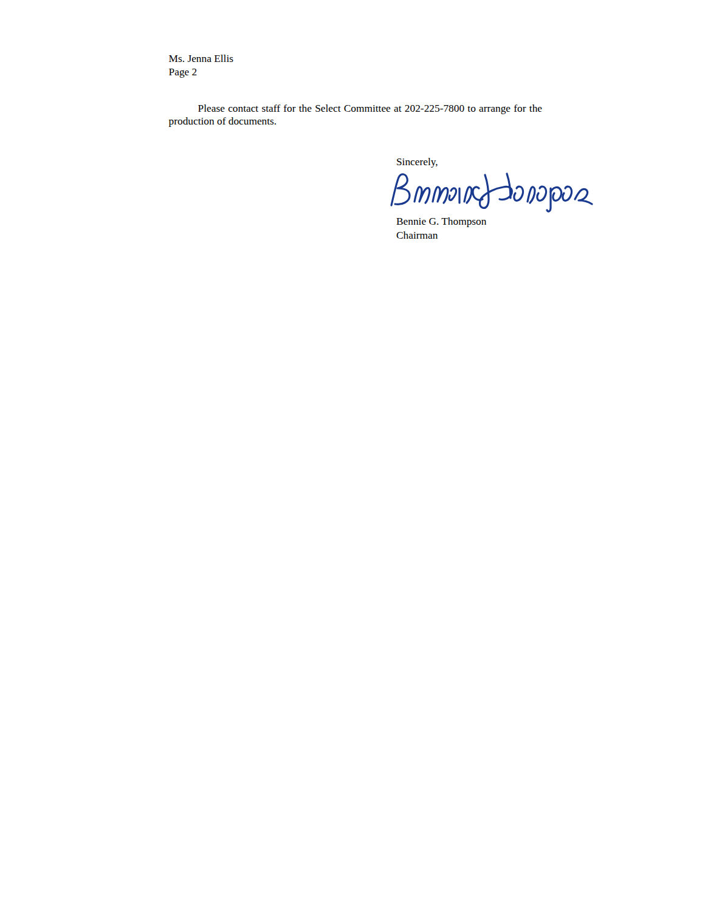Ms. Jenna Ellis Page 2
Please contact staff for the Select Committee at 202-225-7800 to arrange for the production of documents.
Sincerely,
Bennie G. Thompson Chairman